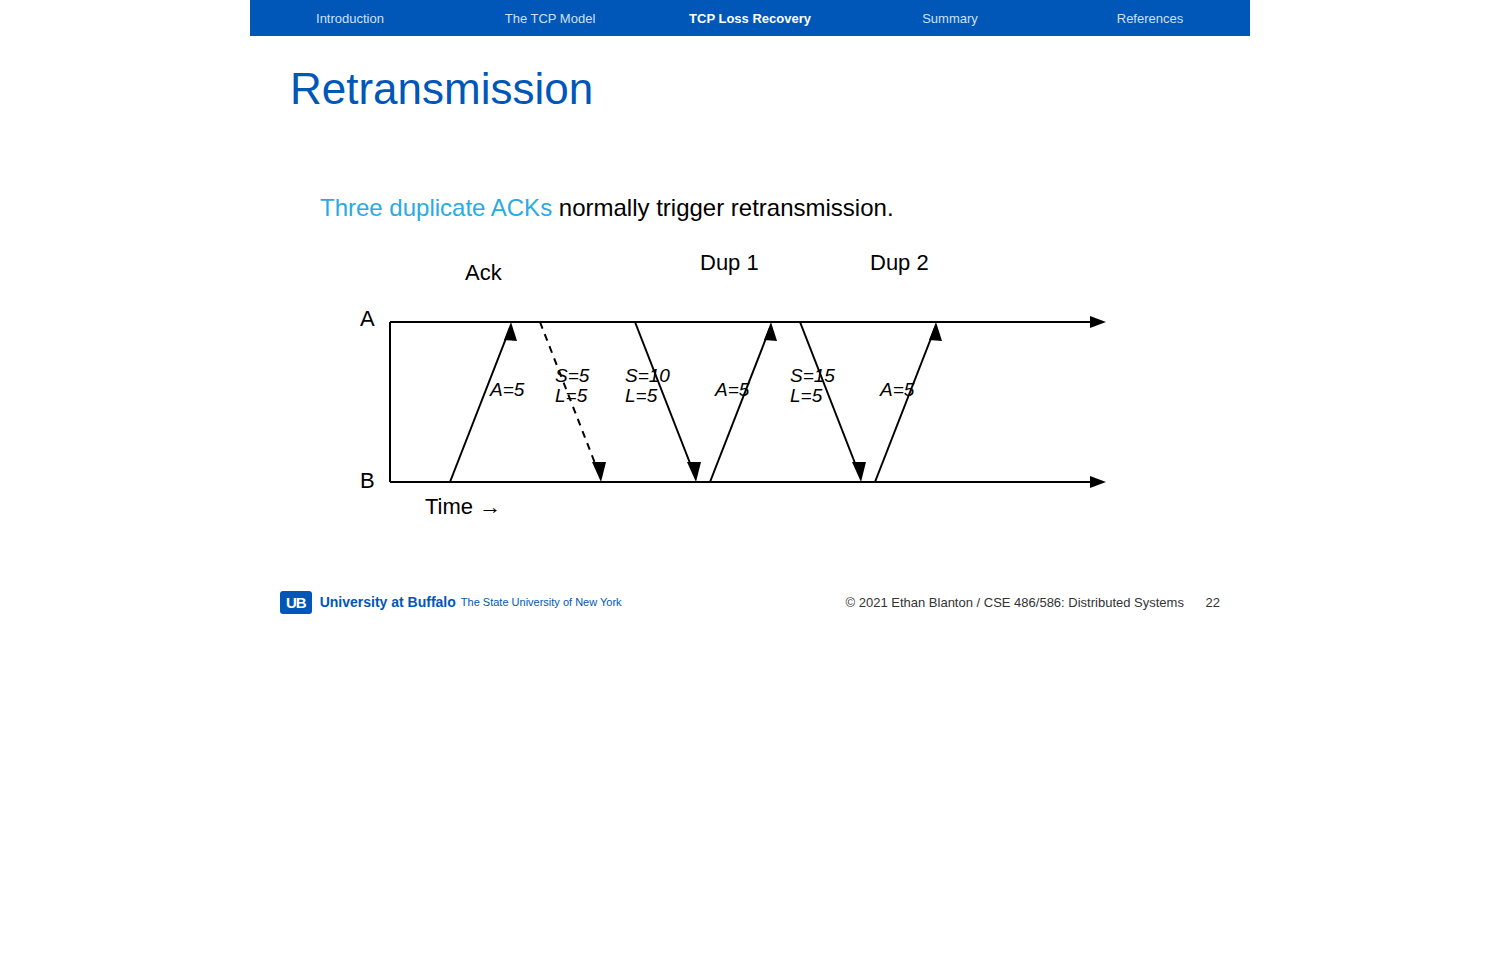Introduction
The TCP Model
TCP Loss Recovery
Summary
References
Retransmission
Three duplicate ACKs normally trigger retransmission.
A B Ack Dup 1 Dup 2 A=5 S=5
L=5 S=10
L=5 A=5 S=15
L=5 A=5 Time →
UB University at Buffalo The State University of New York
© 2021 Ethan Blanton / CSE 486/586: Distributed Systems 22